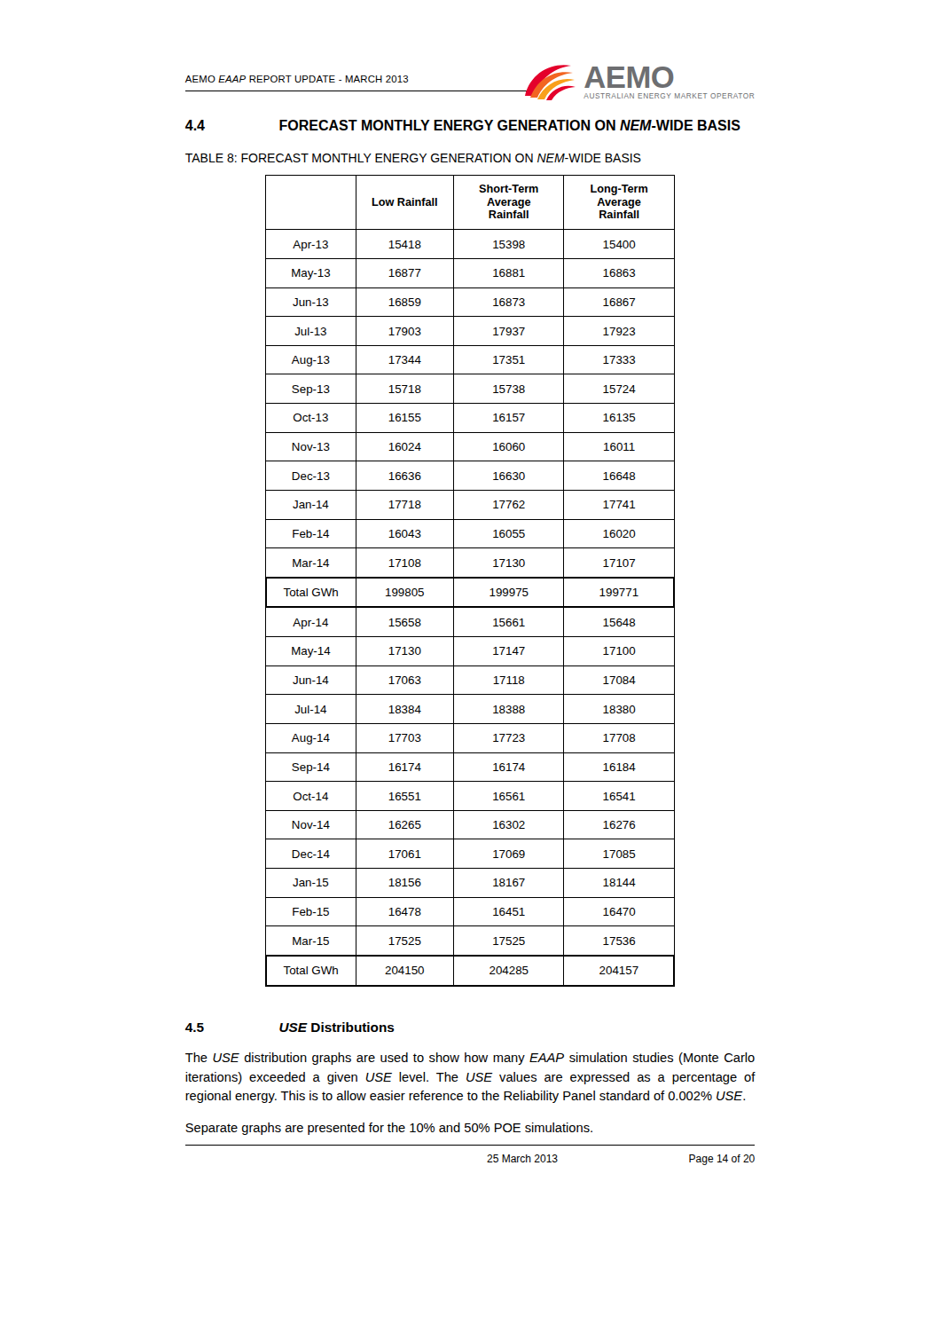AEMO EAAP REPORT UPDATE - MARCH 2013
AEMO
AUSTRALIAN ENERGY MARKET OPERATOR
4.4 FORECAST MONTHLY ENERGY GENERATION ON NEM-WIDE BASIS
TABLE 8: FORECAST MONTHLY ENERGY GENERATION ON NEM-WIDE BASIS
| | Low Rainfall | Short-Term Average Rainfall | Long-Term Average Rainfall |
| --- | --- | --- | --- |
| Apr-13 | 15418 | 15398 | 15400 |
| May-13 | 16877 | 16881 | 16863 |
| Jun-13 | 16859 | 16873 | 16867 |
| Jul-13 | 17903 | 17937 | 17923 |
| Aug-13 | 17344 | 17351 | 17333 |
| Sep-13 | 15718 | 15738 | 15724 |
| Oct-13 | 16155 | 16157 | 16135 |
| Nov-13 | 16024 | 16060 | 16011 |
| Dec-13 | 16636 | 16630 | 16648 |
| Jan-14 | 17718 | 17762 | 17741 |
| Feb-14 | 16043 | 16055 | 16020 |
| Mar-14 | 17108 | 17130 | 17107 |
| Total GWh | 199805 | 199975 | 199771 |
| Apr-14 | 15658 | 15661 | 15648 |
| May-14 | 17130 | 17147 | 17100 |
| Jun-14 | 17063 | 17118 | 17084 |
| Jul-14 | 18384 | 18388 | 18380 |
| Aug-14 | 17703 | 17723 | 17708 |
| Sep-14 | 16174 | 16174 | 16184 |
| Oct-14 | 16551 | 16561 | 16541 |
| Nov-14 | 16265 | 16302 | 16276 |
| Dec-14 | 17061 | 17069 | 17085 |
| Jan-15 | 18156 | 18167 | 18144 |
| Feb-15 | 16478 | 16451 | 16470 |
| Mar-15 | 17525 | 17525 | 17536 |
| Total GWh | 204150 | 204285 | 204157 |
4.5 USE Distributions
The USE distribution graphs are used to show how many EAAP simulation studies (Monte Carlo iterations) exceeded a given USE level. The USE values are expressed as a percentage of regional energy. This is to allow easier reference to the Reliability Panel standard of 0.002% USE.
Separate graphs are presented for the 10% and 50% POE simulations.
25 March 2013
Page 14 of 20